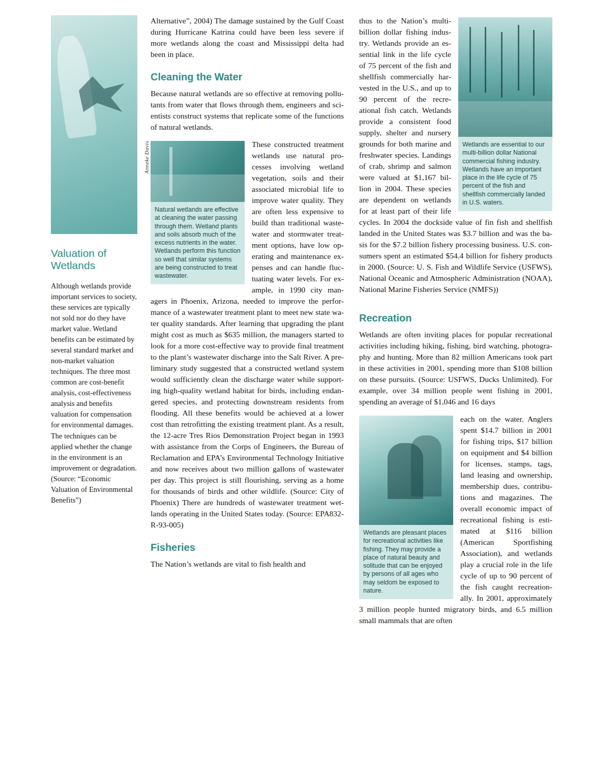Valuation of
Wetlands
Although wetlands provide important services to society, these services are typically not sold nor do they have market value. Wetland benefits can be estimated by several standard market and non-market valuation techniques. The three most common are cost-benefit analysis, cost-effectiveness analysis and benefits valuation for compensation for environmental damages. The techniques can be applied whether the change in the environment is an improvement or degradation. (Source: “Economic Valuation of Environmental Benefits”)
Alternative”, 2004) The damage sustained by the Gulf Coast during Hurricane Katrina could have been less severe if more wetlands along the coast and Mississippi delta had been in place.
Cleaning the Water
Because natural wetlands are so effective at removing pollutants from water that flows through them, engineers and scientists construct systems that replicate some of the functions of natural wetlands.
Anneke Davis
Natural wetlands are effective at cleaning the water passing through them. Wetland plants and soils absorb much of the excess nutrients in the water. Wetlands perform this function so well that similar systems are being constructed to treat wastewater.
These constructed treatment wetlands use natural processes involving wetland vegetation, soils and their associated microbial life to improve water quality. They are often less expensive to build than traditional wastewater and stormwater treatment options, have low operating and maintenance expenses and can handle fluctuating water levels. For example, in 1990 city managers in Phoenix, Arizona, needed to improve the performance of a wastewater treatment plant to meet new state water quality standards. After learning that upgrading the plant might cost as much as $635 million, the managers started to look for a more cost-effective way to provide final treatment to the plant’s wastewater discharge into the Salt River. A preliminary study suggested that a constructed wetland system would sufficiently clean the discharge water while supporting high-quality wetland habitat for birds, including endangered species, and protecting downstream residents from flooding. All these benefits would be achieved at a lower cost than retrofitting the existing treatment plant. As a result, the 12-acre Tres Rios Demonstration Project began in 1993 with assistance from the Corps of Engineers, the Bureau of Reclamation and EPA’s Environmental Technology Initiative and now receives about two million gallons of wastewater per day. This project is still flourishing, serving as a home for thousands of birds and other wildlife. (Source: City of Phoenix) There are hundreds of wastewater treatment wetlands operating in the United States today. (Source: EPA832-R-93-005)
Fisheries
The Nation’s wetlands are vital to fish health and
Wetlands are essential to our multi-billion dollar National commercial fishing industry. Wetlands have an important place in the life cycle of 75 percent of the fish and shellfish commercially landed in U.S. waters.
thus to the Nation’s multi-billion dollar fishing industry. Wetlands provide an essential link in the life cycle of 75 percent of the fish and shellfish commercially harvested in the U.S., and up to 90 percent of the recreational fish catch. Wetlands provide a consistent food supply, shelter and nursery grounds for both marine and freshwater species. Landings of crab, shrimp and salmon were valued at $1,167 billion in 2004. These species are dependent on wetlands for at least part of their life cycles. In 2004 the dockside value of fin fish and shellfish landed in the United States was $3.7 billion and was the basis for the $7.2 billion fishery processing business. U.S. consumers spent an estimated $54.4 billion for fishery products in 2000. (Source: U. S. Fish and Wildlife Service (USFWS), National Oceanic and Atmospheric Administration (NOAA), National Marine Fisheries Service (NMFS))
Recreation
Wetlands are often inviting places for popular recreational activities including hiking, fishing, bird watching, photography and hunting. More than 82 million Americans took part in these activities in 2001, spending more than $108 billion on these pursuits. (Source: USFWS, Ducks Unlimited). For example, over 34 million people went fishing in 2001, spending an average of $1,046 and 16 days
Wetlands are pleasant places for recreational activities like fishing. They may provide a place of natural beauty and solitude that can be enjoyed by persons of all ages who may seldom be exposed to nature.
each on the water. Anglers spent $14.7 billion in 2001 for fishing trips, $17 billion on equipment and $4 billion for licenses, stamps, tags, land leasing and ownership, membership dues, contributions and magazines. The overall economic impact of recreational fishing is estimated at $116 billion (American Sportfishing Association), and wetlands play a crucial role in the life cycle of up to 90 percent of the fish caught recreationally. In 2001, approximately 3 million people hunted migratory birds, and 6.5 million small mammals that are often